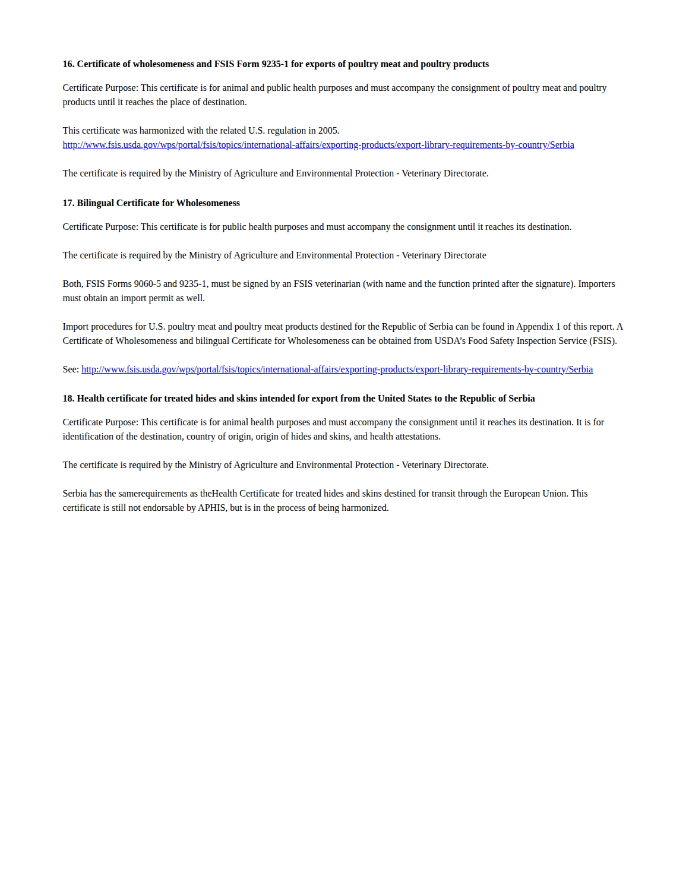16. Certificate of wholesomeness and FSIS Form 9235-1 for exports of poultry meat and poultry products
Certificate Purpose: This certificate is for animal and public health purposes and must accompany the consignment of poultry meat and poultry products until it reaches the place of destination.
This certificate was harmonized with the related U.S. regulation in 2005.
http://www.fsis.usda.gov/wps/portal/fsis/topics/international-affairs/exporting-products/export-library-requirements-by-country/Serbia
The certificate is required by the Ministry of Agriculture and Environmental Protection - Veterinary Directorate.
17. Bilingual Certificate for Wholesomeness
Certificate Purpose: This certificate is for public health purposes and must accompany the consignment until it reaches its destination.
The certificate is required by the Ministry of Agriculture and Environmental Protection - Veterinary Directorate
Both, FSIS Forms 9060-5 and 9235-1, must be signed by an FSIS veterinarian (with name and the function printed after the signature). Importers must obtain an import permit as well.
Import procedures for U.S. poultry meat and poultry meat products destined for the Republic of Serbia can be found in Appendix 1 of this report. A Certificate of Wholesomeness and bilingual Certificate for Wholesomeness can be obtained from USDA’s Food Safety Inspection Service (FSIS).
See: http://www.fsis.usda.gov/wps/portal/fsis/topics/international-affairs/exporting-products/export-library-requirements-by-country/Serbia
18. Health certificate for treated hides and skins intended for export from the United States to the Republic of Serbia
Certificate Purpose: This certificate is for animal health purposes and must accompany the consignment until it reaches its destination. It is for identification of the destination, country of origin, origin of hides and skins, and health attestations.
The certificate is required by the Ministry of Agriculture and Environmental Protection - Veterinary Directorate.
Serbia has the samerequirements as theHealth Certificate for treated hides and skins destined for transit through the European Union. This certificate is still not endorsable by APHIS, but is in the process of being harmonized.